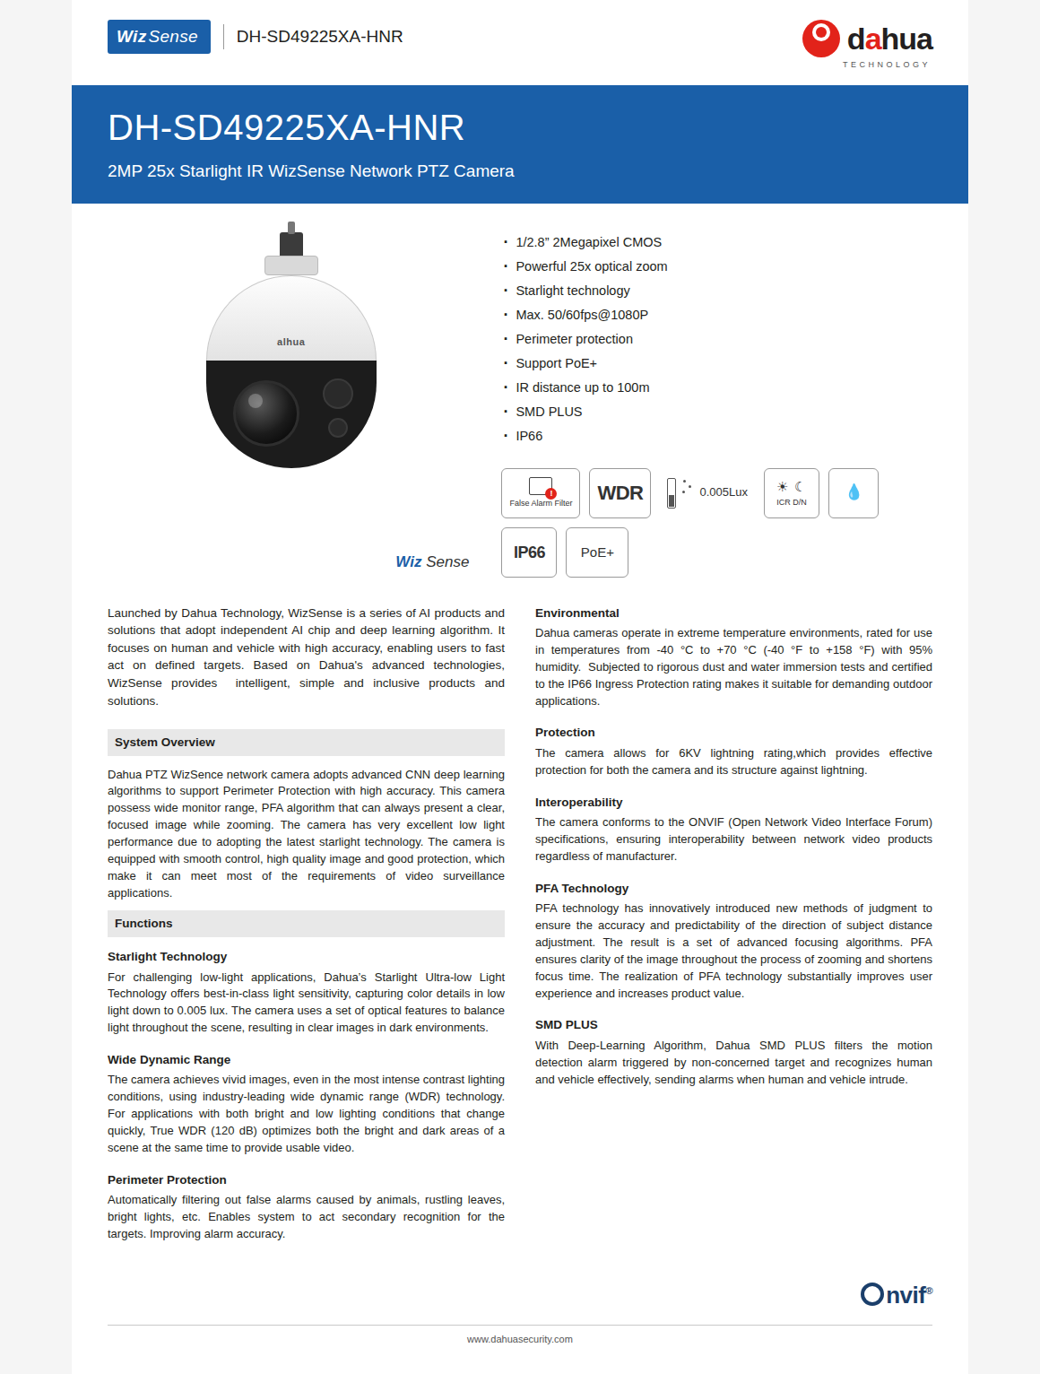Wiz Sense DH-SD49225XA-HNR
dahua
TECHNOLOGY
DH-SD49225XA-HNR
2MP 25x Starlight IR WizSense Network PTZ Camera
alhua
Wiz Sense
1/2.8” 2Megapixel CMOS
Powerful 25x optical zoom
Starlight technology
Max. 50/60fps@1080P
Perimeter protection
Support PoE+
IR distance up to 100m
SMD PLUS
IP66
False Alarm Filter
WDR
0.005Lux
☀ ☾ ICR D/N
💧
IP66
PoE+
Launched by Dahua Technology, WizSense is a series of AI products and solutions that adopt independent AI chip and deep learning algorithm. It focuses on human and vehicle with high accuracy, enabling users to fast act on defined targets. Based on Dahua's advanced technologies, WizSense provides intelligent, simple and inclusive products and solutions.
System Overview
Dahua PTZ WizSence network camera adopts advanced CNN deep learning algorithms to support Perimeter Protection with high accuracy. This camera possess wide monitor range, PFA algorithm that can always present a clear, focused image while zooming. The camera has very excellent low light performance due to adopting the latest starlight technology. The camera is equipped with smooth control, high quality image and good protection, which make it can meet most of the requirements of video surveillance applications.
Functions
Starlight Technology
For challenging low-light applications, Dahua’s Starlight Ultra-low Light Technology offers best-in-class light sensitivity, capturing color details in low light down to 0.005 lux. The camera uses a set of optical features to balance light throughout the scene, resulting in clear images in dark environments.
Wide Dynamic Range
The camera achieves vivid images, even in the most intense contrast lighting conditions, using industry-leading wide dynamic range (WDR) technology. For applications with both bright and low lighting conditions that change quickly, True WDR (120 dB) optimizes both the bright and dark areas of a scene at the same time to provide usable video.
Perimeter Protection
Automatically filtering out false alarms caused by animals, rustling leaves, bright lights, etc. Enables system to act secondary recognition for the targets. Improving alarm accuracy.
Environmental
Dahua cameras operate in extreme temperature environments, rated for use in temperatures from -40 °C to +70 °C (-40 °F to +158 °F) with 95% humidity. Subjected to rigorous dust and water immersion tests and certified to the IP66 Ingress Protection rating makes it suitable for demanding outdoor applications.
Protection
The camera allows for 6KV lightning rating,which provides effective protection for both the camera and its structure against lightning.
Interoperability
The camera conforms to the ONVIF (Open Network Video Interface Forum) specifications, ensuring interoperability between network video products regardless of manufacturer.
PFA Technology
PFA technology has innovatively introduced new methods of judgment to ensure the accuracy and predictability of the direction of subject distance adjustment. The result is a set of advanced focusing algorithms. PFA ensures clarity of the image throughout the process of zooming and shortens focus time. The realization of PFA technology substantially improves user experience and increases product value.
SMD PLUS
With Deep-Learning Algorithm, Dahua SMD PLUS filters the motion detection alarm triggered by non-concerned target and recognizes human and vehicle effectively, sending alarms when human and vehicle intrude.
nvif®
www.dahuasecurity.com